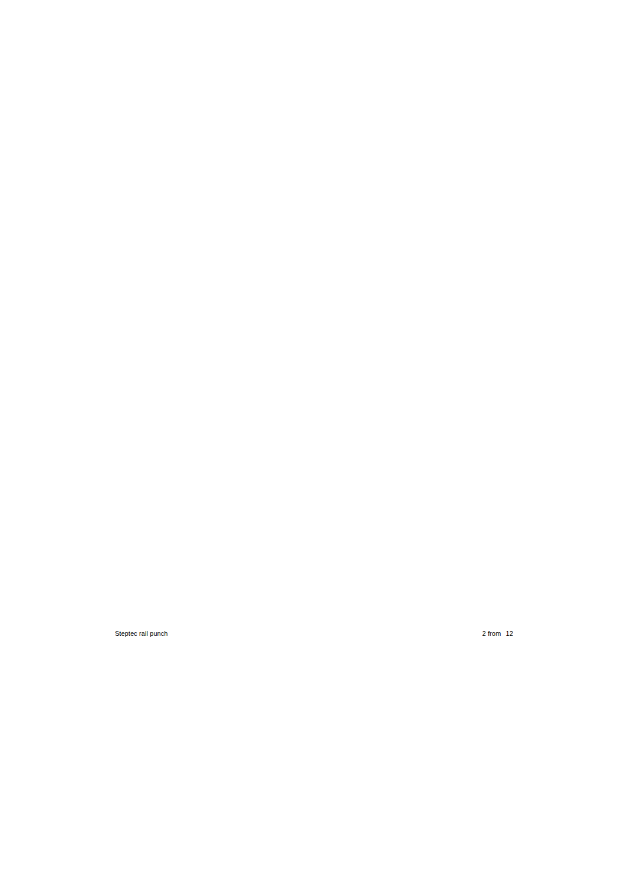Steptec rail punch
2 from 12